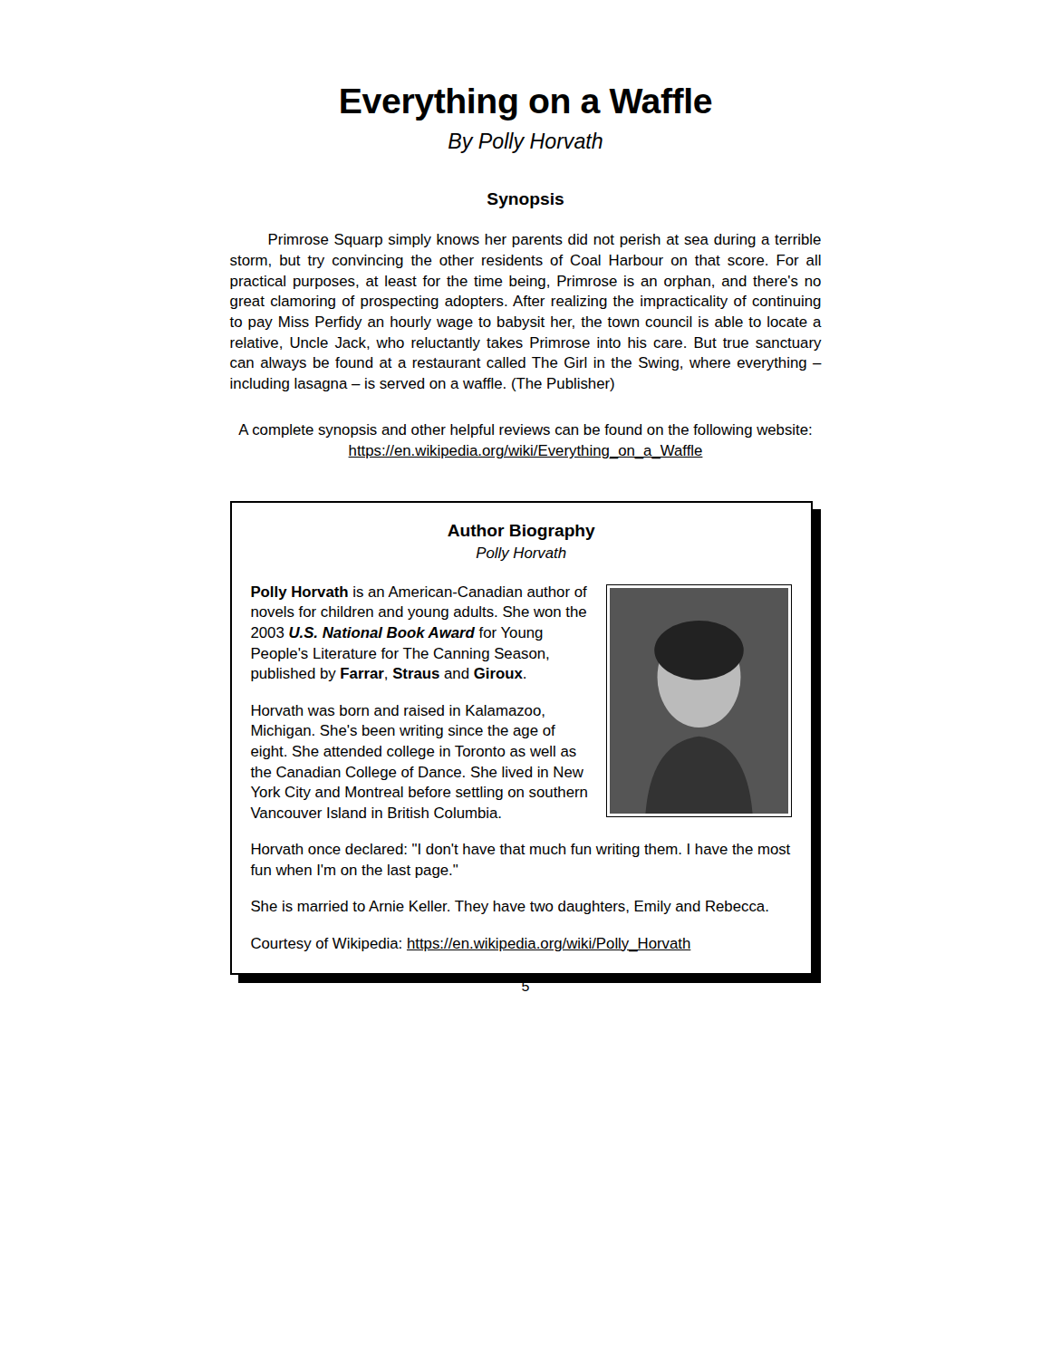Everything on a Waffle
By Polly Horvath
Synopsis
Primrose Squarp simply knows her parents did not perish at sea during a terrible storm, but try convincing the other residents of Coal Harbour on that score. For all practical purposes, at least for the time being, Primrose is an orphan, and there's no great clamoring of prospecting adopters. After realizing the impracticality of continuing to pay Miss Perfidy an hourly wage to babysit her, the town council is able to locate a relative, Uncle Jack, who reluctantly takes Primrose into his care. But true sanctuary can always be found at a restaurant called The Girl in the Swing, where everything – including lasagna – is served on a waffle. (The Publisher)
A complete synopsis and other helpful reviews can be found on the following website:
https://en.wikipedia.org/wiki/Everything_on_a_Waffle
Author Biography
Polly Horvath
Polly Horvath is an American-Canadian author of novels for children and young adults. She won the 2003 U.S. National Book Award for Young People's Literature for The Canning Season, published by Farrar, Straus and Giroux.
Horvath was born and raised in Kalamazoo, Michigan. She's been writing since the age of eight. She attended college in Toronto as well as the Canadian College of Dance. She lived in New York City and Montreal before settling on southern Vancouver Island in British Columbia.
Horvath once declared: "I don't have that much fun writing them. I have the most fun when I'm on the last page."
She is married to Arnie Keller. They have two daughters, Emily and Rebecca.
Courtesy of Wikipedia: https://en.wikipedia.org/wiki/Polly_Horvath
5